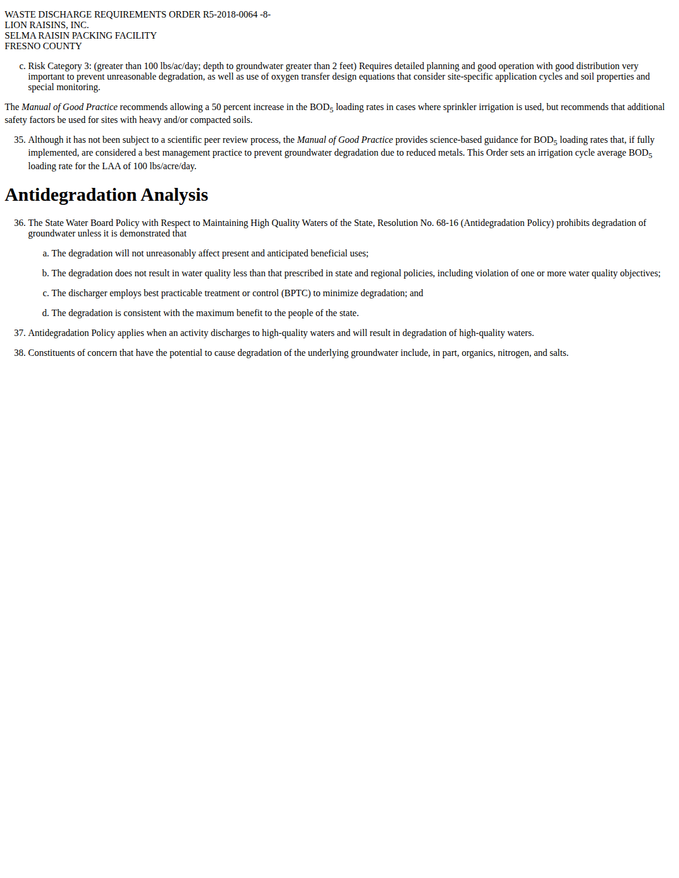WASTE DISCHARGE REQUIREMENTS ORDER R5-2018-0064 -8-
LION RAISINS, INC.
SELMA RAISIN PACKING FACILITY
FRESNO COUNTY
Risk Category 3: (greater than 100 lbs/ac/day; depth to groundwater greater than 2 feet) Requires detailed planning and good operation with good distribution very important to prevent unreasonable degradation, as well as use of oxygen transfer design equations that consider site-specific application cycles and soil properties and special monitoring.
The Manual of Good Practice recommends allowing a 50 percent increase in the BOD5 loading rates in cases where sprinkler irrigation is used, but recommends that additional safety factors be used for sites with heavy and/or compacted soils.
Although it has not been subject to a scientific peer review process, the Manual of Good Practice provides science-based guidance for BOD5 loading rates that, if fully implemented, are considered a best management practice to prevent groundwater degradation due to reduced metals. This Order sets an irrigation cycle average BOD5 loading rate for the LAA of 100 lbs/acre/day.
Antidegradation Analysis
The State Water Board Policy with Respect to Maintaining High Quality Waters of the State, Resolution No. 68-16 (Antidegradation Policy) prohibits degradation of groundwater unless it is demonstrated that
The degradation will not unreasonably affect present and anticipated beneficial uses;
The degradation does not result in water quality less than that prescribed in state and regional policies, including violation of one or more water quality objectives;
The discharger employs best practicable treatment or control (BPTC) to minimize degradation; and
The degradation is consistent with the maximum benefit to the people of the state.
Antidegradation Policy applies when an activity discharges to high-quality waters and will result in degradation of high-quality waters.
Constituents of concern that have the potential to cause degradation of the underlying groundwater include, in part, organics, nitrogen, and salts.